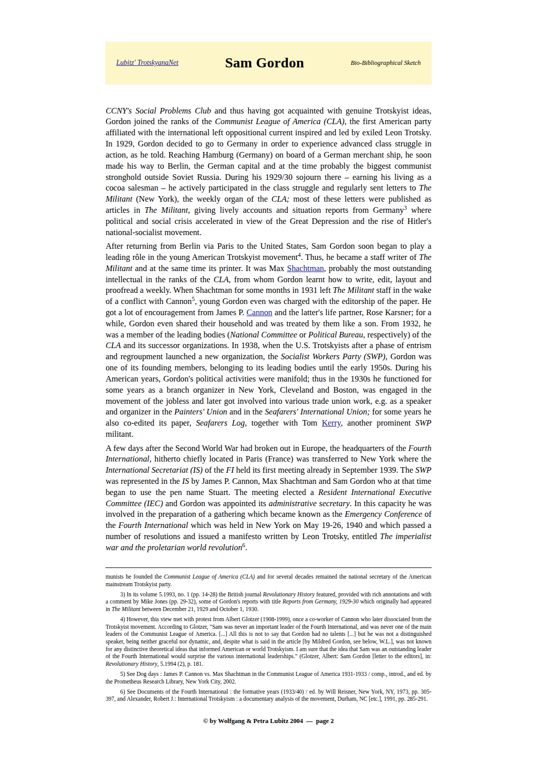Lubitz' TrotskyanaNet
Sam Gordon
Bio-Bibliographical Sketch
CCNY's Social Problems Club and thus having got acquainted with genuine Trotskyist ideas, Gordon joined the ranks of the Communist League of America (CLA), the first American party affiliated with the international left oppositional current inspired and led by exiled Leon Trotsky. In 1929, Gordon decided to go to Germany in order to experience advanced class struggle in action, as he told. Reaching Hamburg (Germany) on board of a German merchant ship, he soon made his way to Berlin, the German capital and at the time probably the biggest communist stronghold outside Soviet Russia. During his 1929/30 sojourn there – earning his living as a cocoa salesman – he actively participated in the class struggle and regularly sent letters to The Militant (New York), the weekly organ of the CLA; most of these letters were published as articles in The Militant, giving lively accounts and situation reports from Germany3 where political and social crisis accelerated in view of the Great Depression and the rise of Hitler's national-socialist movement.
After returning from Berlin via Paris to the United States, Sam Gordon soon began to play a leading rôle in the young American Trotskyist movement4. Thus, he became a staff writer of The Militant and at the same time its printer. It was Max Shachtman, probably the most outstanding intellectual in the ranks of the CLA, from whom Gordon learnt how to write, edit, layout and proofread a weekly. When Shachtman for some months in 1931 left The Militant staff in the wake of a conflict with Cannon5, young Gordon even was charged with the editorship of the paper. He got a lot of encouragement from James P. Cannon and the latter's life partner, Rose Karsner; for a while, Gordon even shared their household and was treated by them like a son. From 1932, he was a member of the leading bodies (National Committee or Political Bureau, respectively) of the CLA and its successor organizations. In 1938, when the U.S. Trotskyists after a phase of entrism and regroupment launched a new organization, the Socialist Workers Party (SWP), Gordon was one of its founding members, belonging to its leading bodies until the early 1950s. During his American years, Gordon's political activities were manifold; thus in the 1930s he functioned for some years as a branch organizer in New York, Cleveland and Boston, was engaged in the movement of the jobless and later got involved into various trade union work, e.g. as a speaker and organizer in the Painters' Union and in the Seafarers' International Union; for some years he also co-edited its paper, Seafarers Log, together with Tom Kerry, another prominent SWP militant.
A few days after the Second World War had broken out in Europe, the headquarters of the Fourth International, hitherto chiefly located in Paris (France) was transferred to New York where the International Secretariat (IS) of the FI held its first meeting already in September 1939. The SWP was represented in the IS by James P. Cannon, Max Shachtman and Sam Gordon who at that time began to use the pen name Stuart. The meeting elected a Resident International Executive Committee (IEC) and Gordon was appointed its administrative secretary. In this capacity he was involved in the preparation of a gathering which became known as the Emergency Conference of the Fourth International which was held in New York on May 19-26, 1940 and which passed a number of resolutions and issued a manifesto written by Leon Trotsky, entitled The imperialist war and the proletarian world revolution6.
munists he founded the Communist League of America (CLA) and for several decades remained the national secretary of the American mainstream Trotskyist party.
3) In its volume 5.1993, no. 1 (pp. 14-28) the British journal Revolutionary History featured, provided with rich annotations and with a comment by Mike Jones (pp. 29-32), some of Gordon's reports with title Reports from Germany, 1929-30 which originally had appeared in The Militant between December 21, 1929 and October 1, 1930.
4) However, this view met with protest from Albert Glotzer (1908-1999), once a co-worker of Cannon who later dissociated from the Trotskyist movement. According to Glotzer, "Sam was never an important leader of the Fourth International, and was never one of the main leaders of the Communist League of America. [...] All this is not to say that Gordon had no talents [...] but he was not a distinguished speaker, being neither graceful nor dynamic, and, despite what is said in the article [by Mildred Gordon, see below, W.L.], was not known for any distinctive theoretical ideas that informed American or world Trotskyism. I am sure that the idea that Sam was an outstanding leader of the Fourth International would surprise the various international leaderships." (Glotzer, Albert: Sam Gordon [letter to the editors], in: Revolutionary History, 5.1994 (2), p. 181.
5) See Dog days : James P. Cannon vs. Max Shachtman in the Communist League of America 1931-1933 / comp., introd., and ed. by the Prometheus Research Library, New York City, 2002.
6) See Documents of the Fourth International : the formative years (1933/40) / ed. by Will Reisner, New York, NY, 1973, pp. 305-397, and Alexander, Robert J.: International Trotskyism : a documentary analysis of the movement, Durham, NC [etc.], 1991, pp. 285-291.
© by Wolfgang & Petra Lubitz 2004 — page 2